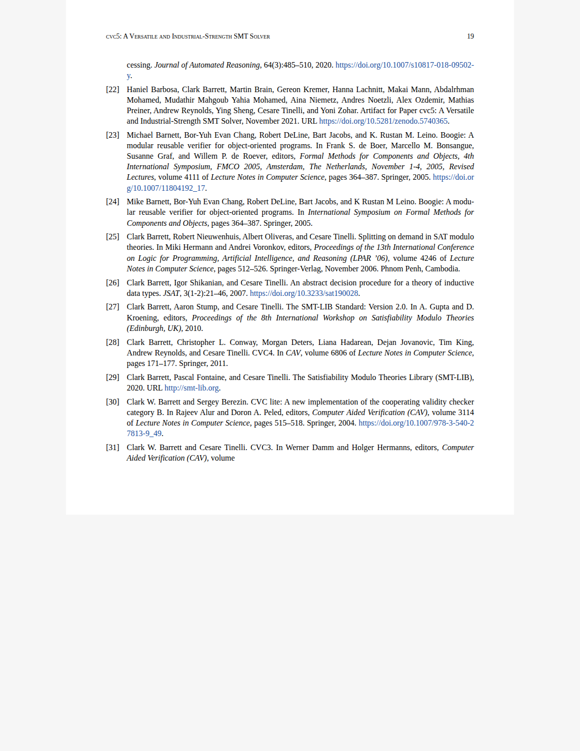cvc5: A Versatile and Industrial-Strength SMT Solver 19
cessing. Journal of Automated Reasoning, 64(3):485–510, 2020. https://doi.org/10.1007/s10817-018-09502-y.
[22] Haniel Barbosa, Clark Barrett, Martin Brain, Gereon Kremer, Hanna Lachnitt, Makai Mann, Abdalrhman Mohamed, Mudathir Mahgoub Yahia Mohamed, Aina Niemetz, Andres Noetzli, Alex Ozdemir, Mathias Preiner, Andrew Reynolds, Ying Sheng, Cesare Tinelli, and Yoni Zohar. Artifact for Paper cvc5: A Versatile and Industrial-Strength SMT Solver, November 2021. URL https://doi.org/10.5281/zenodo.5740365.
[23] Michael Barnett, Bor-Yuh Evan Chang, Robert DeLine, Bart Jacobs, and K. Rustan M. Leino. Boogie: A modular reusable verifier for object-oriented programs. In Frank S. de Boer, Marcello M. Bonsangue, Susanne Graf, and Willem P. de Roever, editors, Formal Methods for Components and Objects, 4th International Symposium, FMCO 2005, Amsterdam, The Netherlands, November 1-4, 2005, Revised Lectures, volume 4111 of Lecture Notes in Computer Science, pages 364–387. Springer, 2005. https://doi.org/10.1007/11804192_17.
[24] Mike Barnett, Bor-Yuh Evan Chang, Robert DeLine, Bart Jacobs, and K Rustan M Leino. Boogie: A modular reusable verifier for object-oriented programs. In International Symposium on Formal Methods for Components and Objects, pages 364–387. Springer, 2005.
[25] Clark Barrett, Robert Nieuwenhuis, Albert Oliveras, and Cesare Tinelli. Splitting on demand in SAT modulo theories. In Miki Hermann and Andrei Voronkov, editors, Proceedings of the 13th International Conference on Logic for Programming, Artificial Intelligence, and Reasoning (LPAR ’06), volume 4246 of Lecture Notes in Computer Science, pages 512–526. Springer-Verlag, November 2006. Phnom Penh, Cambodia.
[26] Clark Barrett, Igor Shikanian, and Cesare Tinelli. An abstract decision procedure for a theory of inductive data types. JSAT, 3(1-2):21–46, 2007. https://doi.org/10.3233/sat190028.
[27] Clark Barrett, Aaron Stump, and Cesare Tinelli. The SMT-LIB Standard: Version 2.0. In A. Gupta and D. Kroening, editors, Proceedings of the 8th International Workshop on Satisfiability Modulo Theories (Edinburgh, UK), 2010.
[28] Clark Barrett, Christopher L. Conway, Morgan Deters, Liana Hadarean, Dejan Jovanovic, Tim King, Andrew Reynolds, and Cesare Tinelli. CVC4. In CAV, volume 6806 of Lecture Notes in Computer Science, pages 171–177. Springer, 2011.
[29] Clark Barrett, Pascal Fontaine, and Cesare Tinelli. The Satisfiability Modulo Theories Library (SMT-LIB), 2020. URL http://smt-lib.org.
[30] Clark W. Barrett and Sergey Berezin. CVC lite: A new implementation of the cooperating validity checker category B. In Rajeev Alur and Doron A. Peled, editors, Computer Aided Verification (CAV), volume 3114 of Lecture Notes in Computer Science, pages 515–518. Springer, 2004. https://doi.org/10.1007/978-3-540-27813-9_49.
[31] Clark W. Barrett and Cesare Tinelli. CVC3. In Werner Damm and Holger Hermanns, editors, Computer Aided Verification (CAV), volume